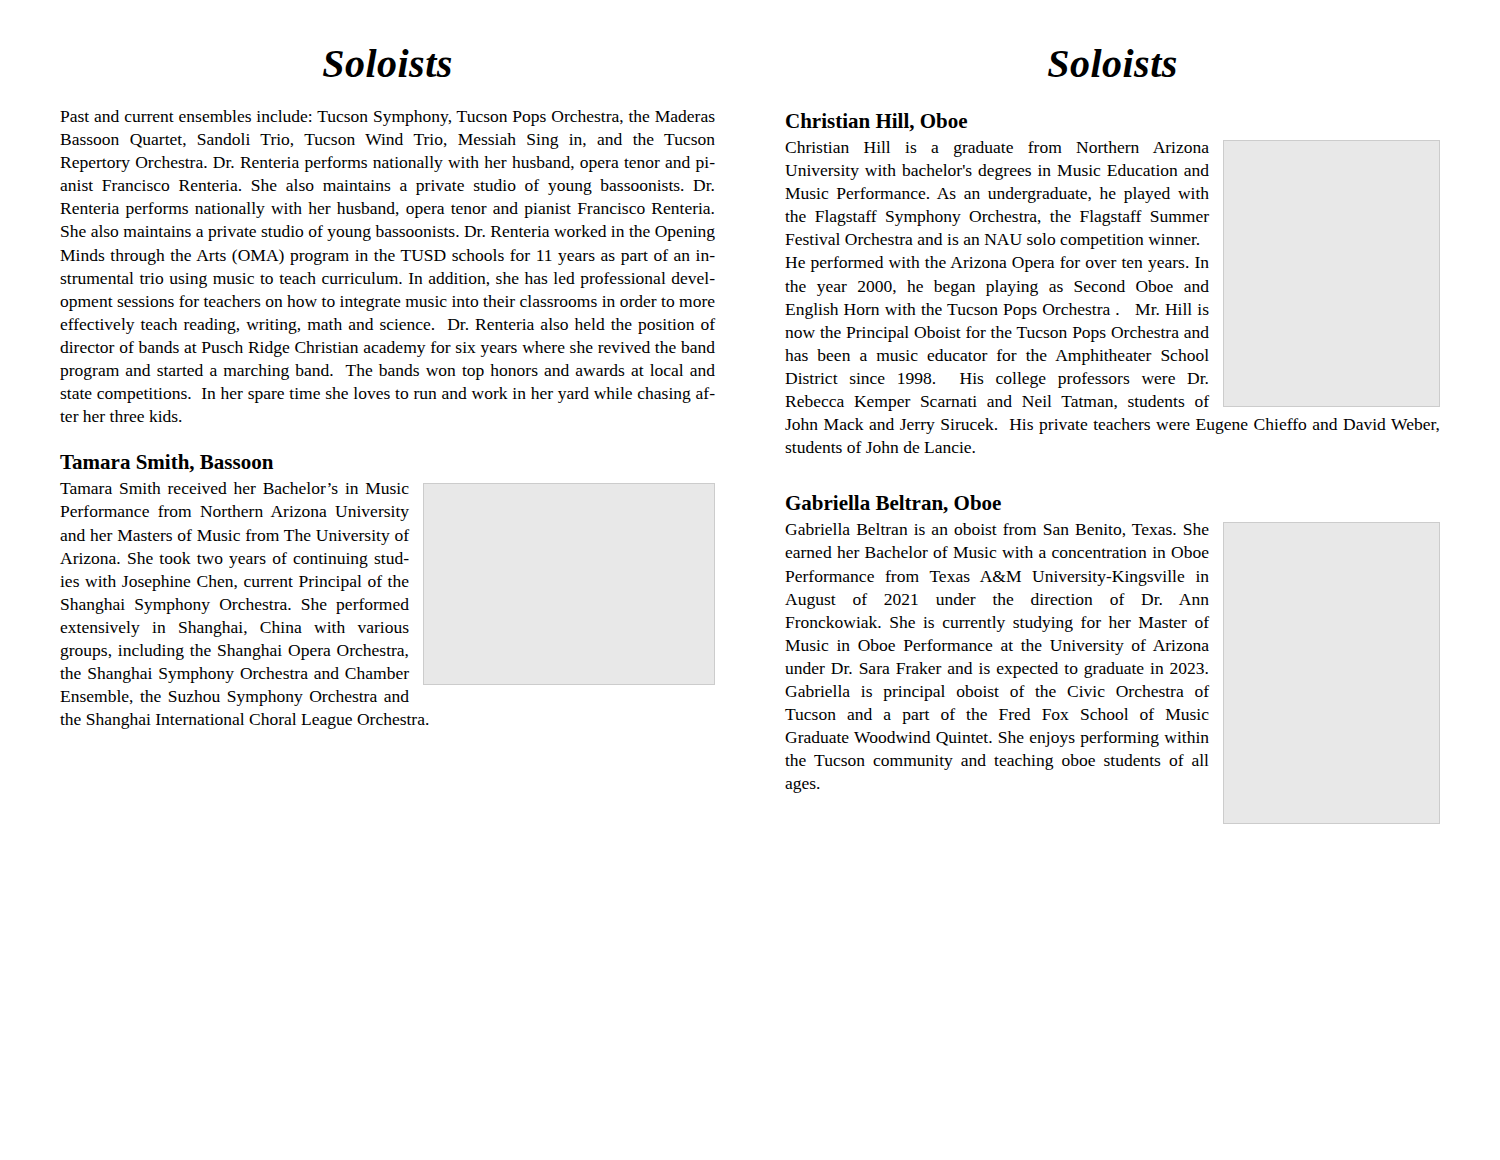Soloists
Past and current ensembles include: Tucson Symphony, Tucson Pops Orchestra, the Maderas Bassoon Quartet, Sandoli Trio, Tucson Wind Trio, Messiah Sing in, and the Tucson Repertory Orchestra. Dr. Renteria performs nationally with her husband, opera tenor and pianist Francisco Renteria. She also maintains a private studio of young bassoonists. Dr. Renteria performs nationally with her husband, opera tenor and pianist Francisco Renteria. She also maintains a private studio of young bassoonists. Dr. Renteria worked in the Opening Minds through the Arts (OMA) program in the TUSD schools for 11 years as part of an instrumental trio using music to teach curriculum. In addition, she has led professional development sessions for teachers on how to integrate music into their classrooms in order to more effectively teach reading, writing, math and science. Dr. Renteria also held the position of director of bands at Pusch Ridge Christian academy for six years where she revived the band program and started a marching band. The bands won top honors and awards at local and state competitions. In her spare time she loves to run and work in her yard while chasing after her three kids.
Tamara Smith, Bassoon
Tamara Smith received her Bachelor’s in Music Performance from Northern Arizona University and her Masters of Music from The University of Arizona. She took two years of continuing studies with Josephine Chen, current Principal of the Shanghai Symphony Orchestra. She performed extensively in Shanghai, China with various groups, including the Shanghai Opera Orchestra, the Shanghai Symphony Orchestra and Chamber Ensemble, the Suzhou Symphony Orchestra and the Shanghai International Choral League Orchestra.
Soloists
Christian Hill, Oboe
Christian Hill is a graduate from Northern Arizona University with bachelor's degrees in Music Education and Music Performance. As an undergraduate, he played with the Flagstaff Symphony Orchestra, the Flagstaff Summer Festival Orchestra and is an NAU solo competition winner. He performed with the Arizona Opera for over ten years. In the year 2000, he began playing as Second Oboe and English Horn with the Tucson Pops Orchestra . Mr. Hill is now the Principal Oboist for the Tucson Pops Orchestra and has been a music educator for the Amphitheater School District since 1998. His college professors were Dr. Rebecca Kemper Scarnati and Neil Tatman, students of John Mack and Jerry Sirucek. His private teachers were Eugene Chieffo and David Weber, students of John de Lancie.
Gabriella Beltran, Oboe
Gabriella Beltran is an oboist from San Benito, Texas. She earned her Bachelor of Music with a concentration in Oboe Performance from Texas A&M University-Kingsville in August of 2021 under the direction of Dr. Ann Fronckowiak. She is currently studying for her Master of Music in Oboe Performance at the University of Arizona under Dr. Sara Fraker and is expected to graduate in 2023. Gabriella is principal oboist of the Civic Orchestra of Tucson and a part of the Fred Fox School of Music Graduate Woodwind Quintet. She enjoys performing within the Tucson community and teaching oboe students of all ages.